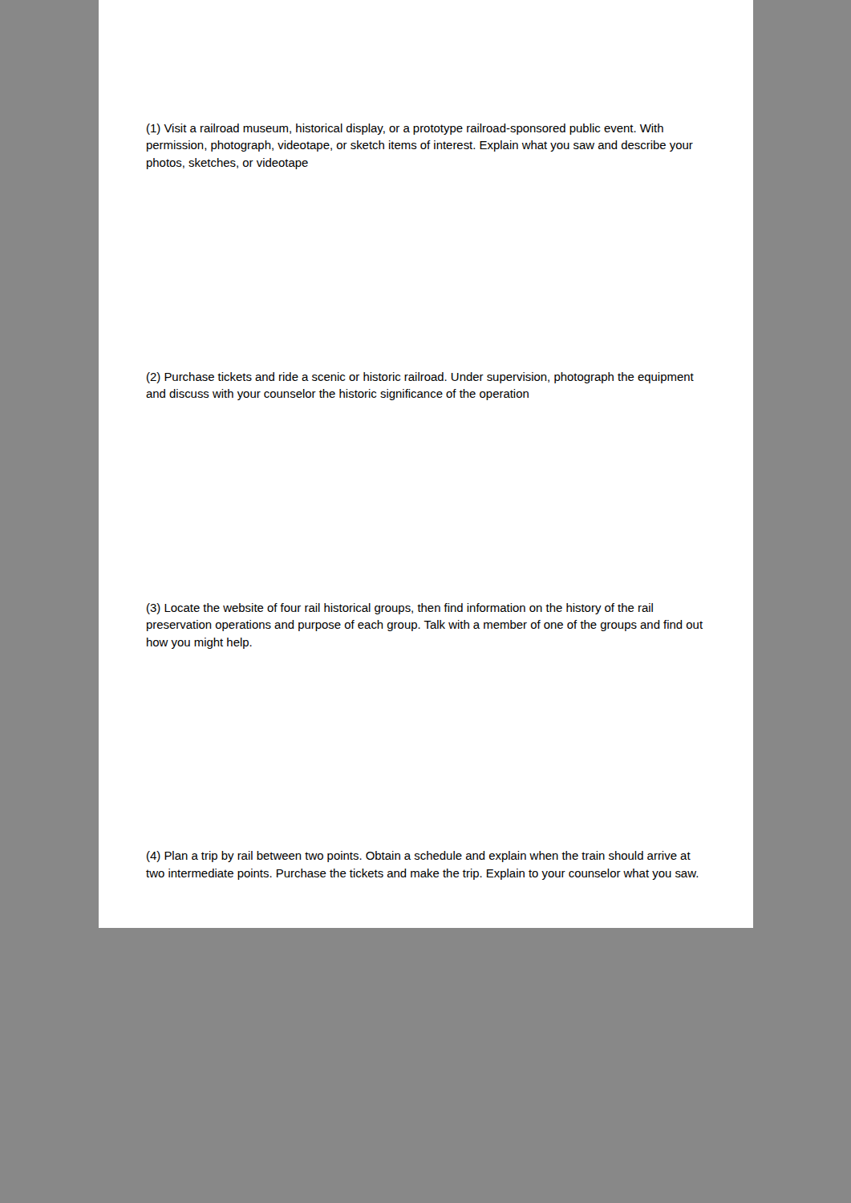(1) Visit a railroad museum, historical display, or a prototype railroad-sponsored public event. With permission, photograph, videotape, or sketch items of interest. Explain what you saw and describe your photos, sketches, or videotape
(2) Purchase tickets and ride a scenic or historic railroad. Under supervision, photograph the equipment and discuss with your counselor the historic significance of the operation
(3) Locate the website of four rail historical groups, then find information on the history of the rail preservation operations and purpose of each group. Talk with a member of one of the groups and find out how you might help.
(4) Plan a trip by rail between two points. Obtain a schedule and explain when the train should arrive at two intermediate points. Purchase the tickets and make the trip. Explain to your counselor what you saw.